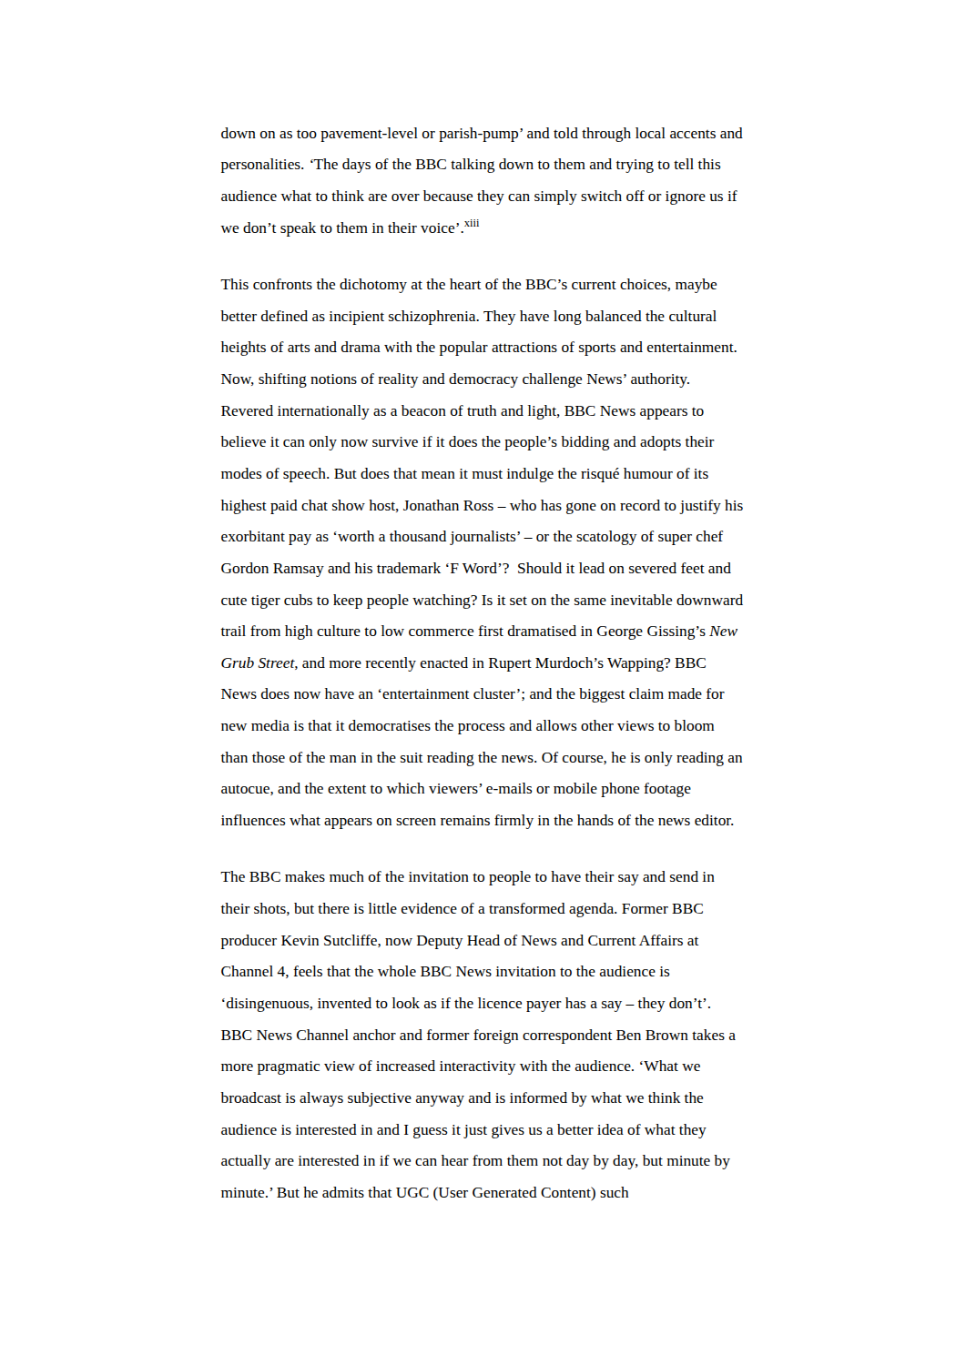down on as too pavement-level or parish-pump’ and told through local accents and personalities. ‘The days of the BBC talking down to them and trying to tell this audience what to think are over because they can simply switch off or ignore us if we don’t speak to them in their voice’.xiii
This confronts the dichotomy at the heart of the BBC’s current choices, maybe better defined as incipient schizophrenia. They have long balanced the cultural heights of arts and drama with the popular attractions of sports and entertainment. Now, shifting notions of reality and democracy challenge News’ authority. Revered internationally as a beacon of truth and light, BBC News appears to believe it can only now survive if it does the people’s bidding and adopts their modes of speech. But does that mean it must indulge the risqué humour of its highest paid chat show host, Jonathan Ross – who has gone on record to justify his exorbitant pay as ‘worth a thousand journalists’ – or the scatology of super chef Gordon Ramsay and his trademark ‘F Word’? Should it lead on severed feet and cute tiger cubs to keep people watching? Is it set on the same inevitable downward trail from high culture to low commerce first dramatised in George Gissing’s New Grub Street, and more recently enacted in Rupert Murdoch’s Wapping? BBC News does now have an ‘entertainment cluster’; and the biggest claim made for new media is that it democratises the process and allows other views to bloom than those of the man in the suit reading the news. Of course, he is only reading an autocue, and the extent to which viewers’ e-mails or mobile phone footage influences what appears on screen remains firmly in the hands of the news editor.
The BBC makes much of the invitation to people to have their say and send in their shots, but there is little evidence of a transformed agenda. Former BBC producer Kevin Sutcliffe, now Deputy Head of News and Current Affairs at Channel 4, feels that the whole BBC News invitation to the audience is ‘disingenuous, invented to look as if the licence payer has a say – they don’t’. BBC News Channel anchor and former foreign correspondent Ben Brown takes a more pragmatic view of increased interactivity with the audience. ‘What we broadcast is always subjective anyway and is informed by what we think the audience is interested in and I guess it just gives us a better idea of what they actually are interested in if we can hear from them not day by day, but minute by minute.’ But he admits that UGC (User Generated Content) such